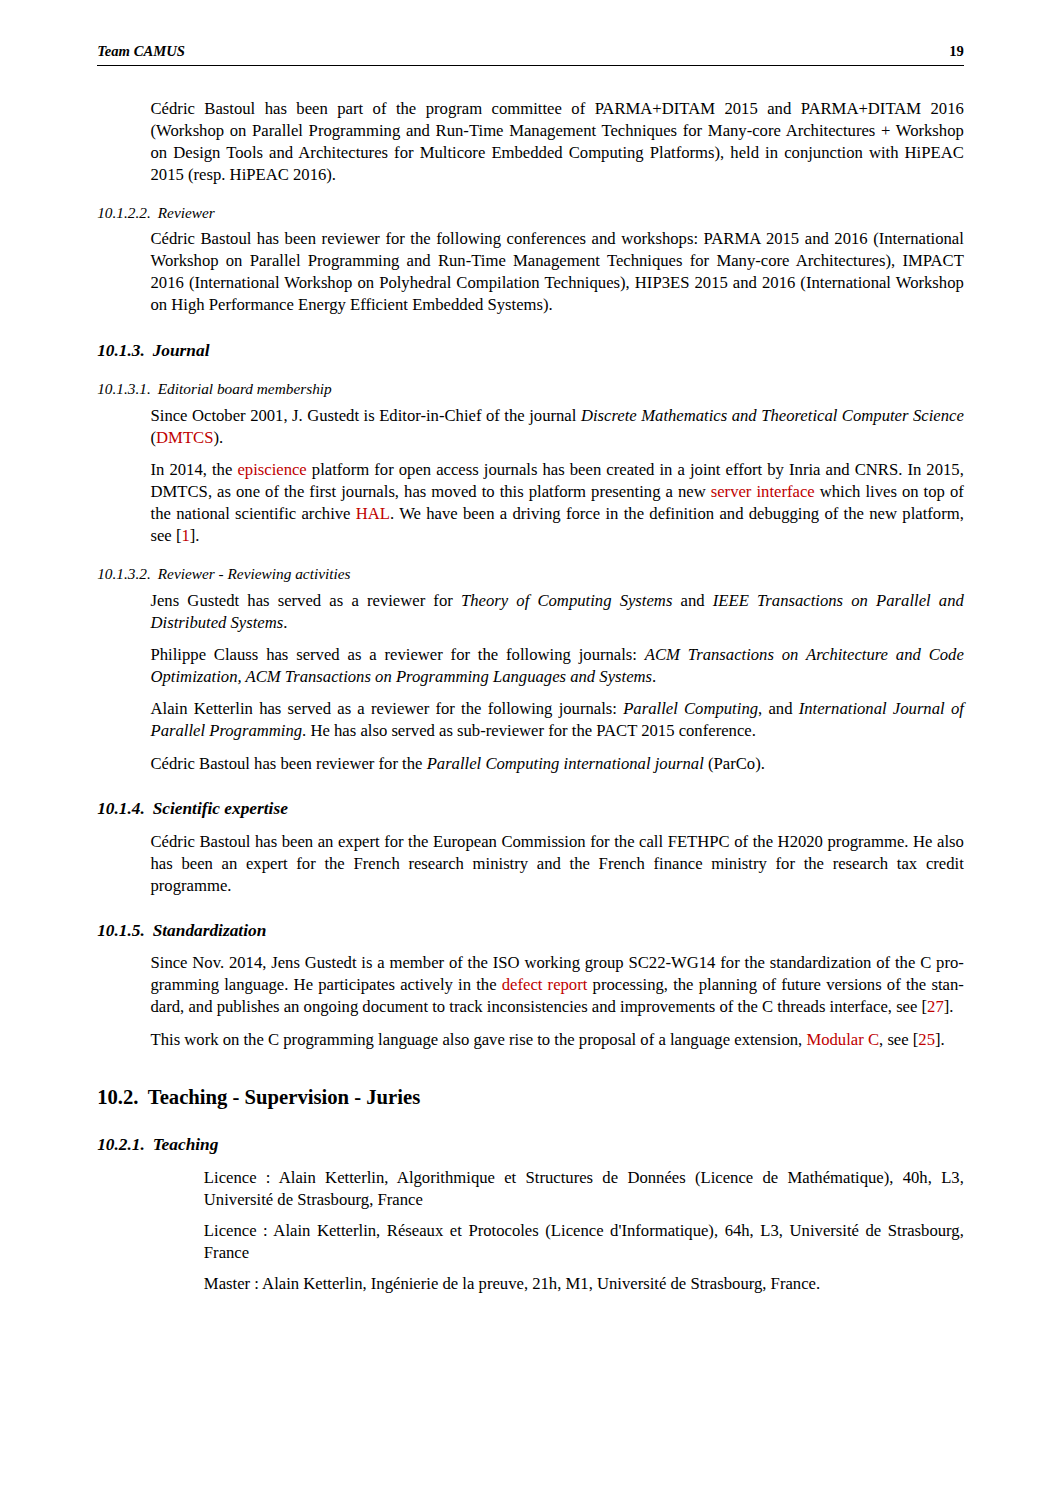Team CAMUS 19
Cédric Bastoul has been part of the program committee of PARMA+DITAM 2015 and PARMA+DITAM 2016 (Workshop on Parallel Programming and Run-Time Management Techniques for Many-core Architectures + Workshop on Design Tools and Architectures for Multicore Embedded Computing Platforms), held in conjunction with HiPEAC 2015 (resp. HiPEAC 2016).
10.1.2.2. Reviewer
Cédric Bastoul has been reviewer for the following conferences and workshops: PARMA 2015 and 2016 (International Workshop on Parallel Programming and Run-Time Management Techniques for Many-core Architectures), IMPACT 2016 (International Workshop on Polyhedral Compilation Techniques), HIP3ES 2015 and 2016 (International Workshop on High Performance Energy Efficient Embedded Systems).
10.1.3. Journal
10.1.3.1. Editorial board membership
Since October 2001, J. Gustedt is Editor-in-Chief of the journal Discrete Mathematics and Theoretical Computer Science (DMTCS).
In 2014, the episcience platform for open access journals has been created in a joint effort by Inria and CNRS. In 2015, DMTCS, as one of the first journals, has moved to this platform presenting a new server interface which lives on top of the national scientific archive HAL. We have been a driving force in the definition and debugging of the new platform, see [1].
10.1.3.2. Reviewer - Reviewing activities
Jens Gustedt has served as a reviewer for Theory of Computing Systems and IEEE Transactions on Parallel and Distributed Systems.
Philippe Clauss has served as a reviewer for the following journals: ACM Transactions on Architecture and Code Optimization, ACM Transactions on Programming Languages and Systems.
Alain Ketterlin has served as a reviewer for the following journals: Parallel Computing, and International Journal of Parallel Programming. He has also served as sub-reviewer for the PACT 2015 conference.
Cédric Bastoul has been reviewer for the Parallel Computing international journal (ParCo).
10.1.4. Scientific expertise
Cédric Bastoul has been an expert for the European Commission for the call FETHPC of the H2020 programme. He also has been an expert for the French research ministry and the French finance ministry for the research tax credit programme.
10.1.5. Standardization
Since Nov. 2014, Jens Gustedt is a member of the ISO working group SC22-WG14 for the standardization of the C programming language. He participates actively in the defect report processing, the planning of future versions of the standard, and publishes an ongoing document to track inconsistencies and improvements of the C threads interface, see [27].
This work on the C programming language also gave rise to the proposal of a language extension, Modular C, see [25].
10.2. Teaching - Supervision - Juries
10.2.1. Teaching
Licence : Alain Ketterlin, Algorithmique et Structures de Données (Licence de Mathématique), 40h, L3, Université de Strasbourg, France
Licence : Alain Ketterlin, Réseaux et Protocoles (Licence d'Informatique), 64h, L3, Université de Strasbourg, France
Master : Alain Ketterlin, Ingénierie de la preuve, 21h, M1, Université de Strasbourg, France.